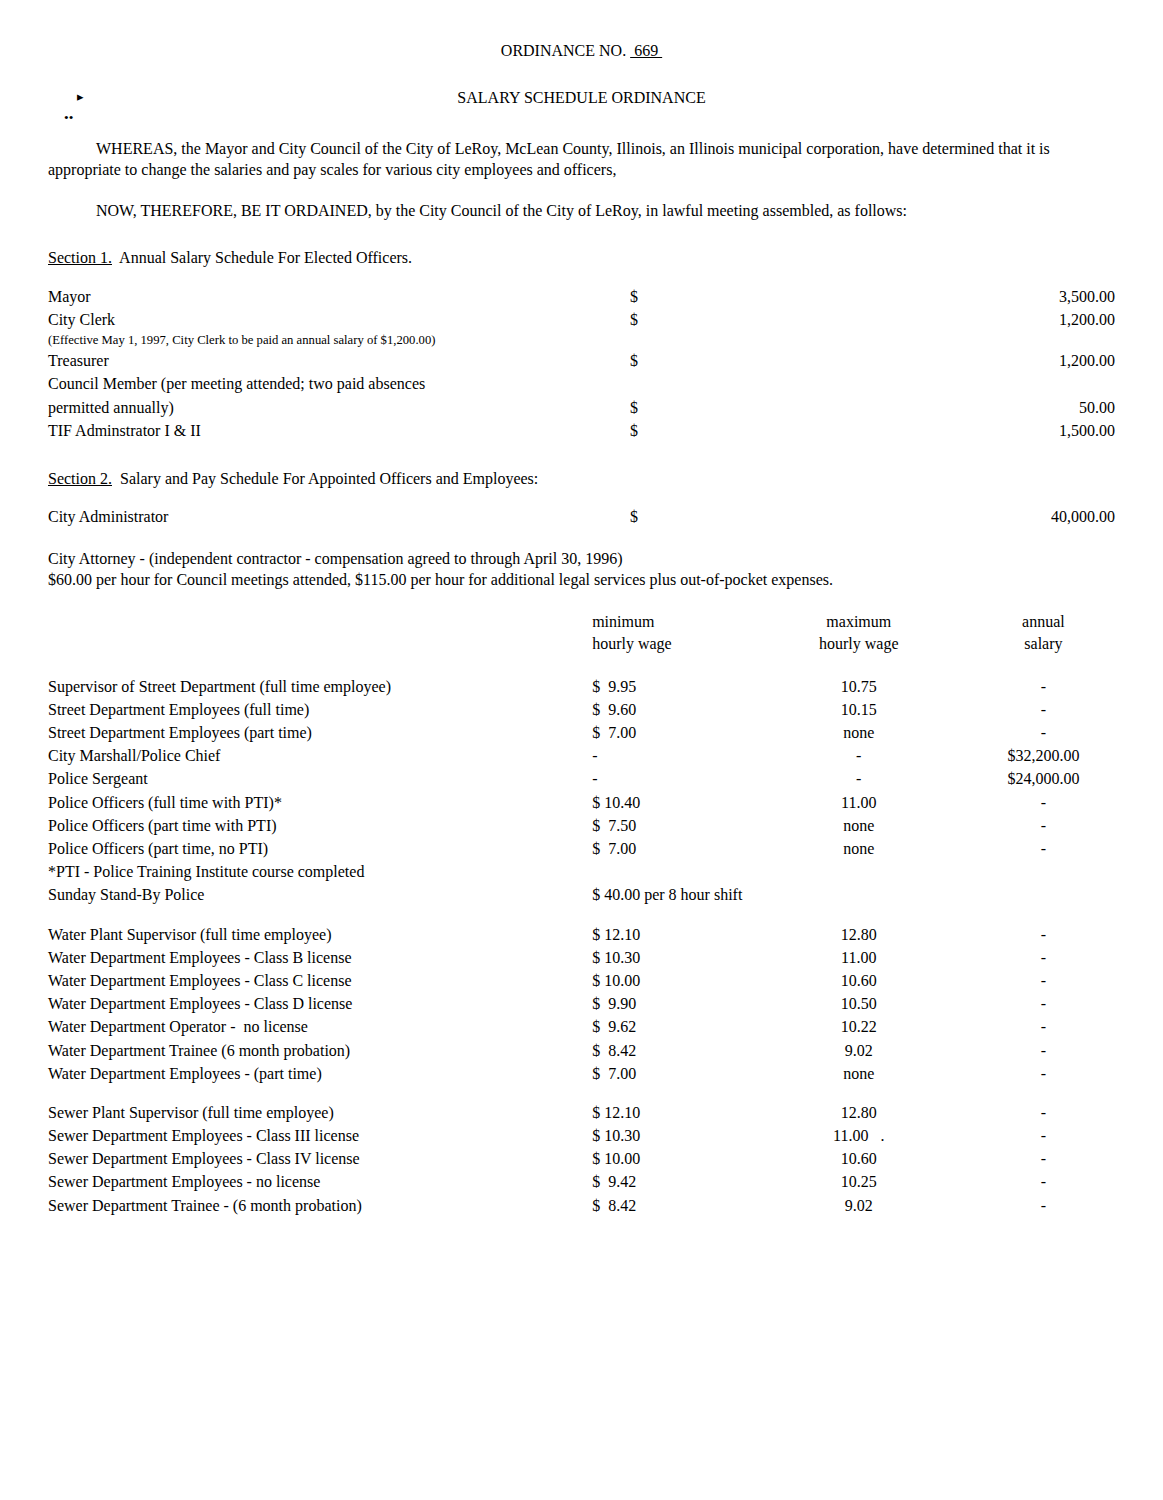▸
••
ORDINANCE NO. 669
SALARY SCHEDULE ORDINANCE
WHEREAS, the Mayor and City Council of the City of LeRoy, McLean County, Illinois, an Illinois municipal corporation, have determined that it is appropriate to change the salaries and pay scales for various city employees and officers,
NOW, THEREFORE, BE IT ORDAINED, by the City Council of the City of LeRoy, in lawful meeting assembled, as follows:
Section 1. Annual Salary Schedule For Elected Officers.
| Mayor | $ | 3,500.00 |
| City Clerk | $ | 1,200.00 |
| (Effective May 1, 1997, City Clerk to be paid an annual salary of $1,200.00) |
| Treasurer | $ | 1,200.00 |
| Council Member (per meeting attended; two paid absences | | |
| permitted annually) | $ | 50.00 |
| TIF Adminstrator I & II | $ | 1,500.00 |
Section 2. Salary and Pay Schedule For Appointed Officers and Employees:
| City Administrator | $ | 40,000.00 |
City Attorney - (independent contractor - compensation agreed to through April 30, 1996)
$60.00 per hour for Council meetings attended, $115.00 per hour for additional legal services plus out-of-pocket expenses.
| | minimum hourly wage | maximum hourly wage | annual salary |
| Supervisor of Street Department (full time employee) | $ 9.95 | 10.75 | - |
| Street Department Employees (full time) | $ 9.60 | 10.15 | - |
| Street Department Employees (part time) | $ 7.00 | none | - |
| City Marshall/Police Chief | - | - | $32,200.00 |
| Police Sergeant | - | - | $24,000.00 |
| Police Officers (full time with PTI)* | $ 10.40 | 11.00 | - |
| Police Officers (part time with PTI) | $ 7.50 | none | - |
| Police Officers (part time, no PTI) | $ 7.00 | none | - |
| *PTI - Police Training Institute course completed |
| Sunday Stand-By Police | $ 40.00 per 8 hour shift |
| Water Plant Supervisor (full time employee) | $ 12.10 | 12.80 | - |
| Water Department Employees - Class B license | $ 10.30 | 11.00 | - |
| Water Department Employees - Class C license | $ 10.00 | 10.60 | - |
| Water Department Employees - Class D license | $ 9.90 | 10.50 | - |
| Water Department Operator - no license | $ 9.62 | 10.22 | - |
| Water Department Trainee (6 month probation) | $ 8.42 | 9.02 | - |
| Water Department Employees - (part time) | $ 7.00 | none | - |
| Sewer Plant Supervisor (full time employee) | $ 12.10 | 12.80 | - |
| Sewer Department Employees - Class III license | $ 10.30 | 11.00 . | - |
| Sewer Department Employees - Class IV license | $ 10.00 | 10.60 | - |
| Sewer Department Employees - no license | $ 9.42 | 10.25 | - |
| Sewer Department Trainee - (6 month probation) | $ 8.42 | 9.02 | - |